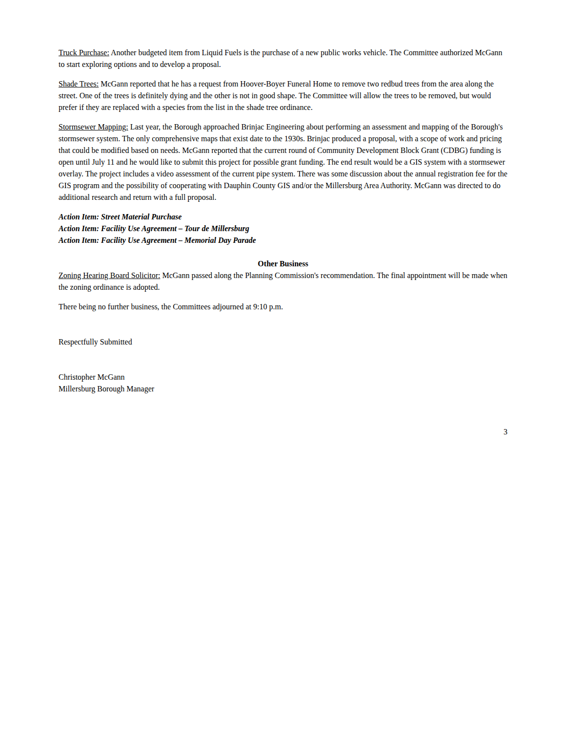Truck Purchase: Another budgeted item from Liquid Fuels is the purchase of a new public works vehicle. The Committee authorized McGann to start exploring options and to develop a proposal.
Shade Trees: McGann reported that he has a request from Hoover-Boyer Funeral Home to remove two redbud trees from the area along the street. One of the trees is definitely dying and the other is not in good shape. The Committee will allow the trees to be removed, but would prefer if they are replaced with a species from the list in the shade tree ordinance.
Stormsewer Mapping: Last year, the Borough approached Brinjac Engineering about performing an assessment and mapping of the Borough's stormsewer system. The only comprehensive maps that exist date to the 1930s. Brinjac produced a proposal, with a scope of work and pricing that could be modified based on needs. McGann reported that the current round of Community Development Block Grant (CDBG) funding is open until July 11 and he would like to submit this project for possible grant funding. The end result would be a GIS system with a stormsewer overlay. The project includes a video assessment of the current pipe system. There was some discussion about the annual registration fee for the GIS program and the possibility of cooperating with Dauphin County GIS and/or the Millersburg Area Authority. McGann was directed to do additional research and return with a full proposal.
Action Item: Street Material Purchase
Action Item: Facility Use Agreement – Tour de Millersburg
Action Item: Facility Use Agreement – Memorial Day Parade
Other Business
Zoning Hearing Board Solicitor: McGann passed along the Planning Commission's recommendation. The final appointment will be made when the zoning ordinance is adopted.
There being no further business, the Committees adjourned at 9:10 p.m.
Respectfully Submitted
Christopher McGann
Millersburg Borough Manager
3